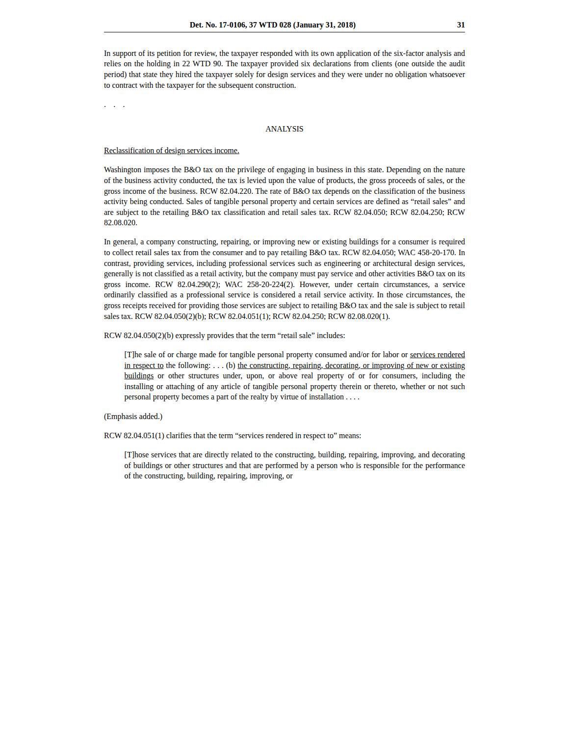Det. No. 17-0106, 37 WTD 028 (January 31, 2018) 31
In support of its petition for review, the taxpayer responded with its own application of the six-factor analysis and relies on the holding in 22 WTD 90. The taxpayer provided six declarations from clients (one outside the audit period) that state they hired the taxpayer solely for design services and they were under no obligation whatsoever to contract with the taxpayer for the subsequent construction.
. . .
Analysis
Reclassification of design services income.
Washington imposes the B&O tax on the privilege of engaging in business in this state. Depending on the nature of the business activity conducted, the tax is levied upon the value of products, the gross proceeds of sales, or the gross income of the business. RCW 82.04.220. The rate of B&O tax depends on the classification of the business activity being conducted. Sales of tangible personal property and certain services are defined as “retail sales” and are subject to the retailing B&O tax classification and retail sales tax. RCW 82.04.050; RCW 82.04.250; RCW 82.08.020.
In general, a company constructing, repairing, or improving new or existing buildings for a consumer is required to collect retail sales tax from the consumer and to pay retailing B&O tax. RCW 82.04.050; WAC 458-20-170. In contrast, providing services, including professional services such as engineering or architectural design services, generally is not classified as a retail activity, but the company must pay service and other activities B&O tax on its gross income. RCW 82.04.290(2); WAC 258-20-224(2). However, under certain circumstances, a service ordinarily classified as a professional service is considered a retail service activity. In those circumstances, the gross receipts received for providing those services are subject to retailing B&O tax and the sale is subject to retail sales tax. RCW 82.04.050(2)(b); RCW 82.04.051(1); RCW 82.04.250; RCW 82.08.020(1).
RCW 82.04.050(2)(b) expressly provides that the term “retail sale” includes:
[T]he sale of or charge made for tangible personal property consumed and/or for labor or services rendered in respect to the following: . . . (b) the constructing, repairing, decorating, or improving of new or existing buildings or other structures under, upon, or above real property of or for consumers, including the installing or attaching of any article of tangible personal property therein or thereto, whether or not such personal property becomes a part of the realty by virtue of installation . . . .
(Emphasis added.)
RCW 82.04.051(1) clarifies that the term “services rendered in respect to” means:
[T]hose services that are directly related to the constructing, building, repairing, improving, and decorating of buildings or other structures and that are performed by a person who is responsible for the performance of the constructing, building, repairing, improving, or